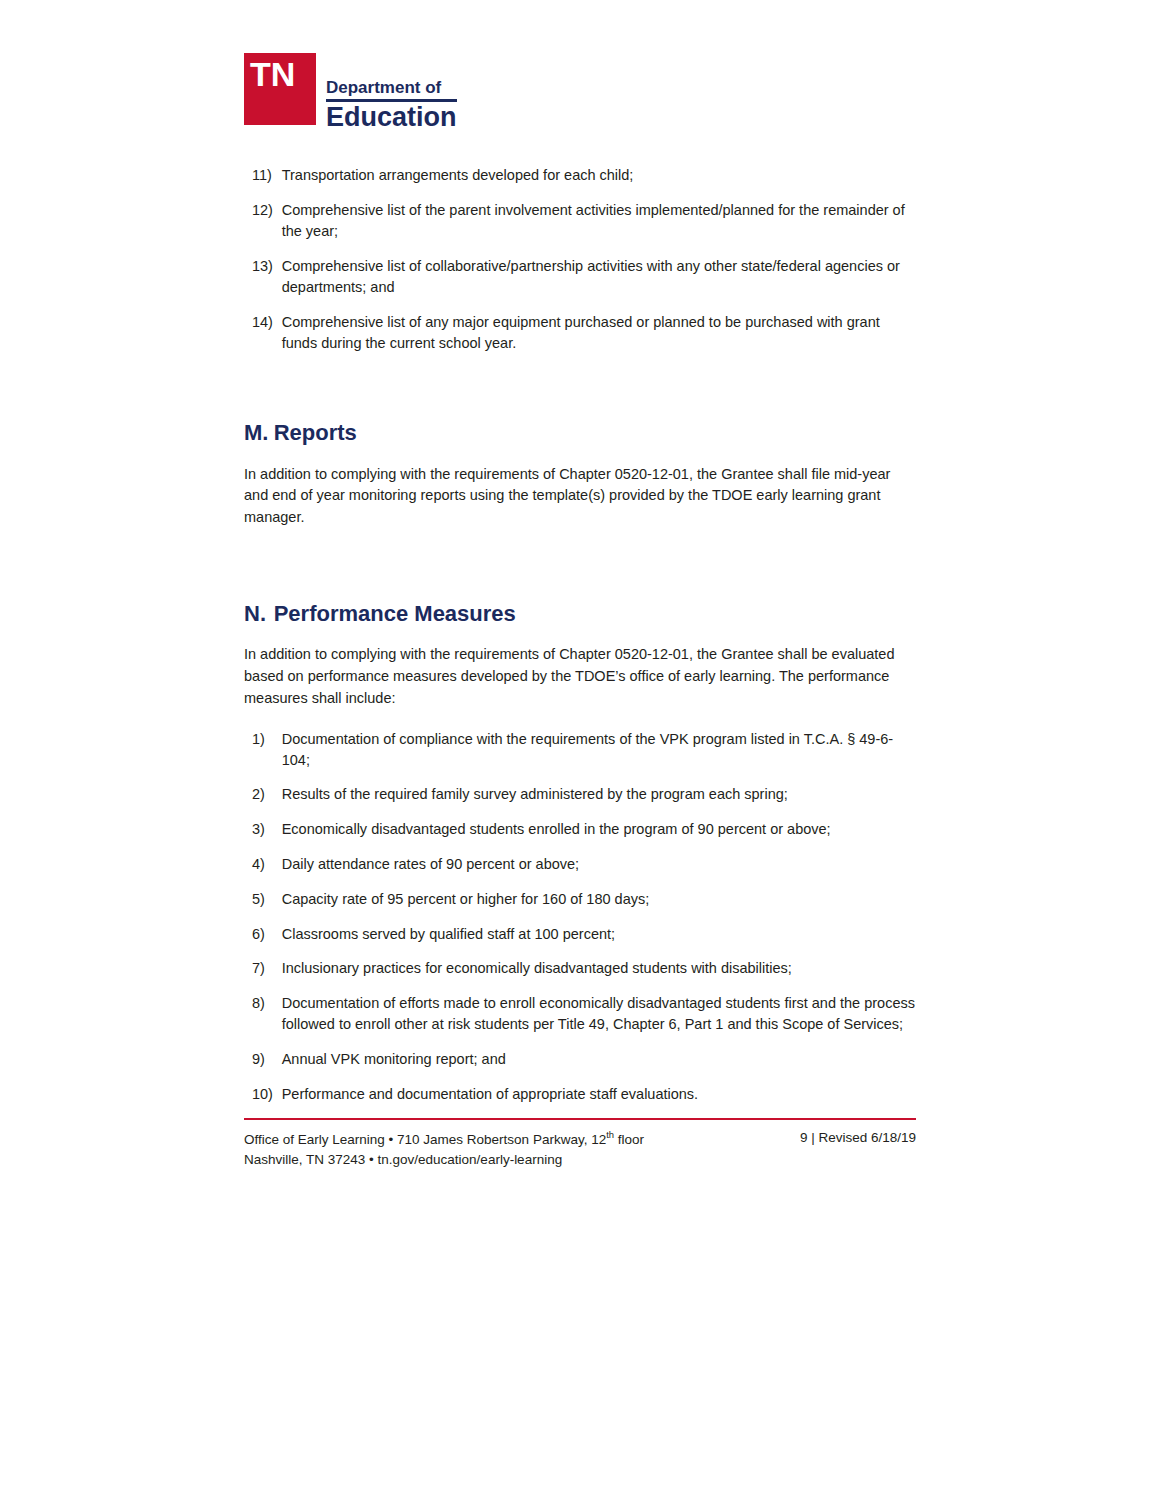TN
Department of
Education
11) Transportation arrangements developed for each child;
12) Comprehensive list of the parent involvement activities implemented/planned for the remainder of the year;
13) Comprehensive list of collaborative/partnership activities with any other state/federal agencies or departments; and
14) Comprehensive list of any major equipment purchased or planned to be purchased with grant funds during the current school year.
M. Reports
In addition to complying with the requirements of Chapter 0520-12-01, the Grantee shall file mid-year and end of year monitoring reports using the template(s) provided by the TDOE early learning grant manager.
N. Performance Measures
In addition to complying with the requirements of Chapter 0520-12-01, the Grantee shall be evaluated based on performance measures developed by the TDOE’s office of early learning. The performance measures shall include:
1) Documentation of compliance with the requirements of the VPK program listed in T.C.A. § 49-6-104;
2) Results of the required family survey administered by the program each spring;
3) Economically disadvantaged students enrolled in the program of 90 percent or above;
4) Daily attendance rates of 90 percent or above;
5) Capacity rate of 95 percent or higher for 160 of 180 days;
6) Classrooms served by qualified staff at 100 percent;
7) Inclusionary practices for economically disadvantaged students with disabilities;
8) Documentation of efforts made to enroll economically disadvantaged students first and the process followed to enroll other at risk students per Title 49, Chapter 6, Part 1 and this Scope of Services;
9) Annual VPK monitoring report; and
10) Performance and documentation of appropriate staff evaluations.
Office of Early Learning • 710 James Robertson Parkway, 12th floor
Nashville, TN 37243 • tn.gov/education/early-learning
9 | Revised 6/18/19